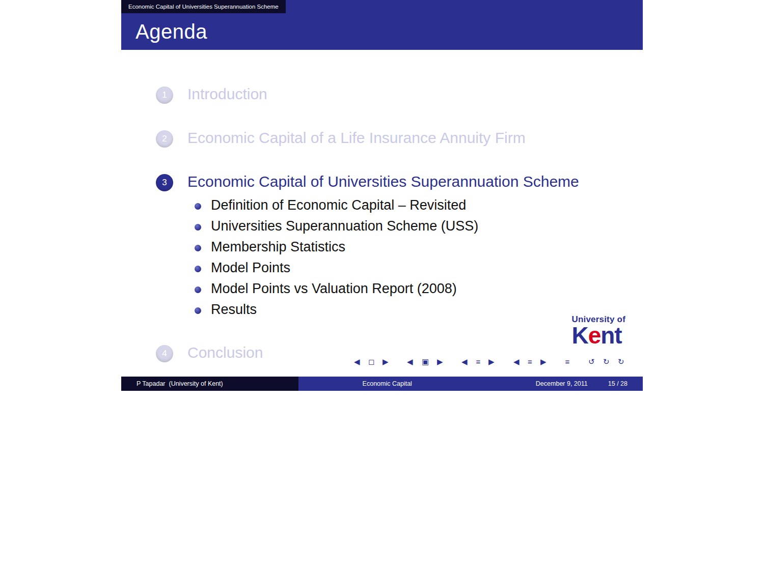Economic Capital of Universities Superannuation Scheme
Agenda
Introduction
Economic Capital of a Life Insurance Annuity Firm
Economic Capital of Universities Superannuation Scheme
Definition of Economic Capital – Revisited
Universities Superannuation Scheme (USS)
Membership Statistics
Model Points
Model Points vs Valuation Report (2008)
Results
Conclusion
University of
Kent
◀ ◻ ▶ ◀ ▣ ▶ ◀ ≡ ▶ ◀ ≡ ▶ ≡ ↺ ↻ ↻
P Tapadar (University of Kent)
Economic Capital
December 9, 201115 / 28